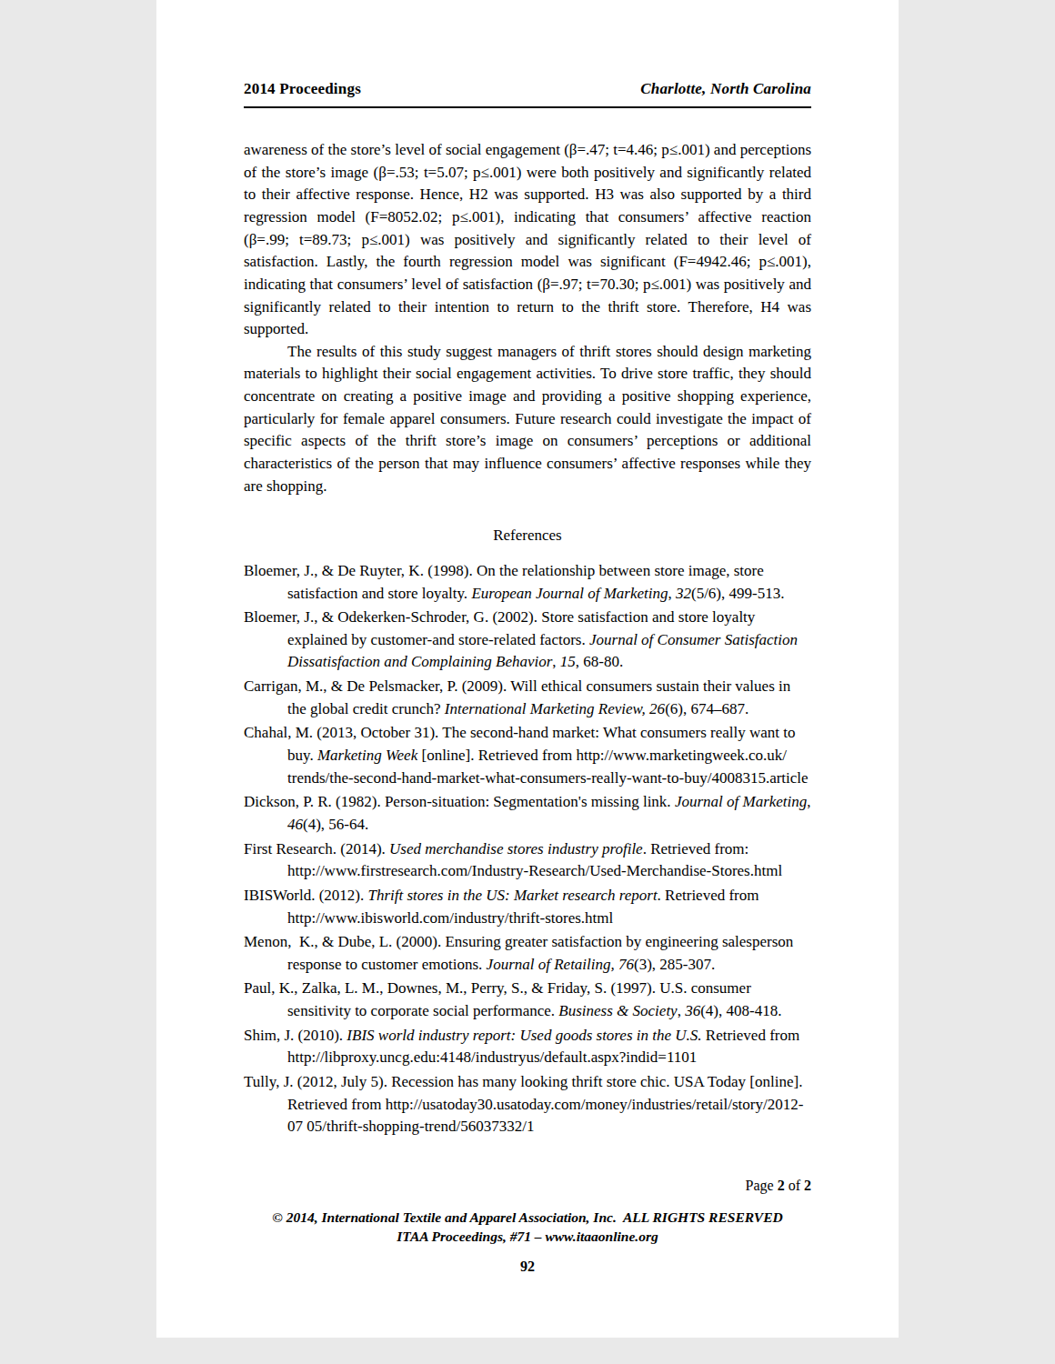2014 Proceedings Charlotte, North Carolina
awareness of the store’s level of social engagement (β=.47; t=4.46; p≤.001) and perceptions of the store’s image (β=.53; t=5.07; p≤.001) were both positively and significantly related to their affective response. Hence, H2 was supported. H3 was also supported by a third regression model (F=8052.02; p≤.001), indicating that consumers’ affective reaction (β=.99; t=89.73; p≤.001) was positively and significantly related to their level of satisfaction. Lastly, the fourth regression model was significant (F=4942.46; p≤.001), indicating that consumers’ level of satisfaction (β=.97; t=70.30; p≤.001) was positively and significantly related to their intention to return to the thrift store. Therefore, H4 was supported.
The results of this study suggest managers of thrift stores should design marketing materials to highlight their social engagement activities. To drive store traffic, they should concentrate on creating a positive image and providing a positive shopping experience, particularly for female apparel consumers. Future research could investigate the impact of specific aspects of the thrift store’s image on consumers’ perceptions or additional characteristics of the person that may influence consumers’ affective responses while they are shopping.
References
Bloemer, J., & De Ruyter, K. (1998). On the relationship between store image, store satisfaction and store loyalty. European Journal of Marketing, 32(5/6), 499-513.
Bloemer, J., & Odekerken-Schroder, G. (2002). Store satisfaction and store loyalty explained by customer-and store-related factors. Journal of Consumer Satisfaction Dissatisfaction and Complaining Behavior, 15, 68-80.
Carrigan, M., & De Pelsmacker, P. (2009). Will ethical consumers sustain their values in the global credit crunch? International Marketing Review, 26(6), 674–687.
Chahal, M. (2013, October 31). The second-hand market: What consumers really want to buy. Marketing Week [online]. Retrieved from http://www.marketingweek.co.uk/ trends/the-second-hand-market-what-consumers-really-want-to-buy/4008315.article
Dickson, P. R. (1982). Person-situation: Segmentation's missing link. Journal of Marketing, 46(4), 56-64.
First Research. (2014). Used merchandise stores industry profile. Retrieved from: http://www.firstresearch.com/Industry-Research/Used-Merchandise-Stores.html
IBISWorld. (2012). Thrift stores in the US: Market research report. Retrieved from http://www.ibisworld.com/industry/thrift-stores.html
Menon, K., & Dube, L. (2000). Ensuring greater satisfaction by engineering salesperson response to customer emotions. Journal of Retailing, 76(3), 285-307.
Paul, K., Zalka, L. M., Downes, M., Perry, S., & Friday, S. (1997). U.S. consumer sensitivity to corporate social performance. Business & Society, 36(4), 408-418.
Shim, J. (2010). IBIS world industry report: Used goods stores in the U.S. Retrieved from http://libproxy.uncg.edu:4148/industryus/default.aspx?indid=1101
Tully, J. (2012, July 5). Recession has many looking thrift store chic. USA Today [online]. Retrieved from http://usatoday30.usatoday.com/money/industries/retail/story/2012-07 05/thrift-shopping-trend/56037332/1
Page 2 of 2
© 2014, International Textile and Apparel Association, Inc. ALL RIGHTS RESERVED
ITAA Proceedings, #71 – www.itaaonline.org
92